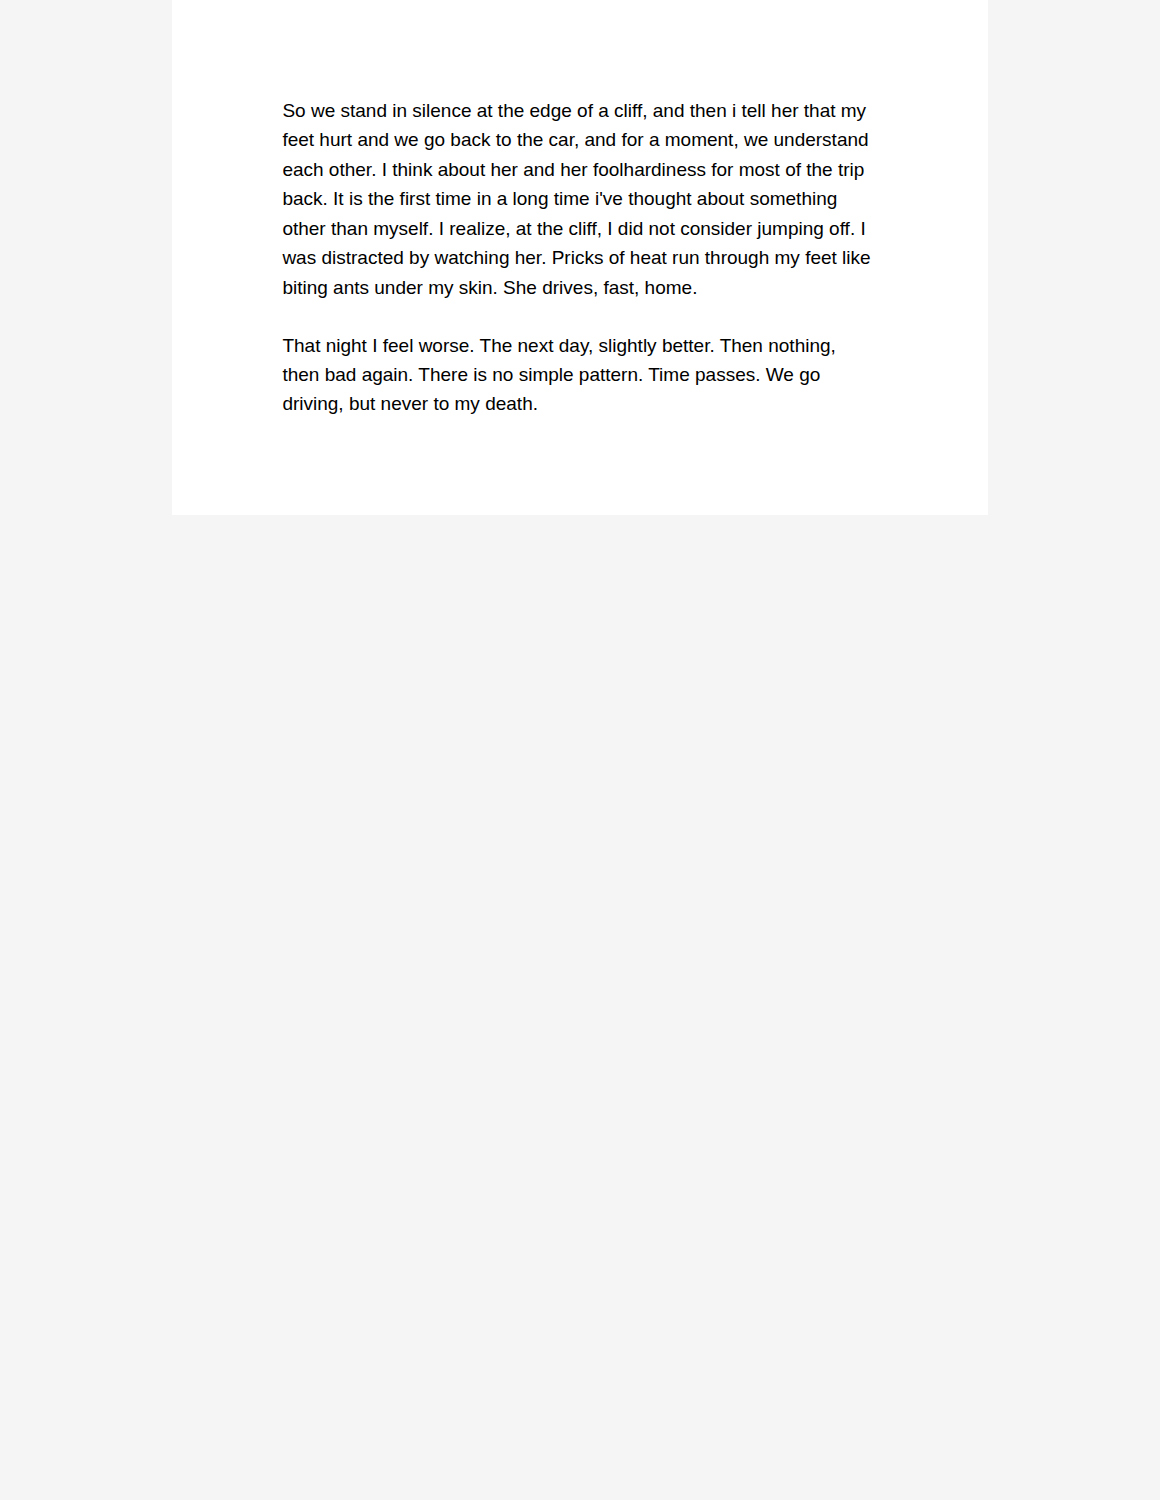So we stand in silence at the edge of a cliff, and then i tell her that my feet hurt and we go back to the car, and for a moment, we understand each other. I think about her and her foolhardiness for most of the trip back. It is the first time in a long time i've thought about something other than myself. I realize, at the cliff, I did not consider jumping off. I was distracted by watching her. Pricks of heat run through my feet like biting ants under my skin. She drives, fast, home.
That night I feel worse. The next day, slightly better. Then nothing, then bad again. There is no simple pattern. Time passes. We go driving, but never to my death.